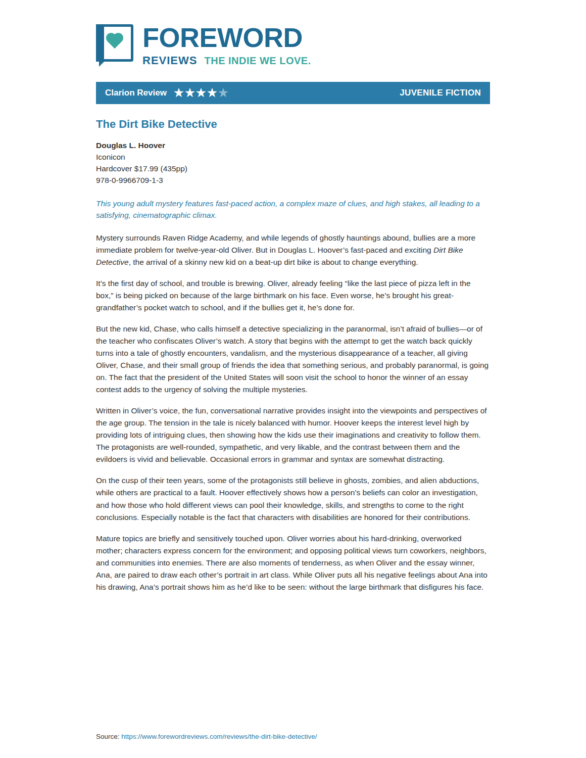Foreword
Reviews The Indie We Love.
Clarion Review ★★★★★
Juvenile Fiction
The Dirt Bike Detective
Douglas L. Hoover
Iconicon
Hardcover $17.99 (435pp)
978-0-9966709-1-3
This young adult mystery features fast-paced action, a complex maze of clues, and high stakes, all leading to a satisfying, cinematographic climax.
Mystery surrounds Raven Ridge Academy, and while legends of ghostly hauntings abound, bullies are a more immediate problem for twelve-year-old Oliver. But in Douglas L. Hoover’s fast-paced and exciting Dirt Bike Detective, the arrival of a skinny new kid on a beat-up dirt bike is about to change everything.
It’s the first day of school, and trouble is brewing. Oliver, already feeling “like the last piece of pizza left in the box,” is being picked on because of the large birthmark on his face. Even worse, he’s brought his great-grandfather’s pocket watch to school, and if the bullies get it, he’s done for.
But the new kid, Chase, who calls himself a detective specializing in the paranormal, isn’t afraid of bullies—or of the teacher who confiscates Oliver’s watch. A story that begins with the attempt to get the watch back quickly turns into a tale of ghostly encounters, vandalism, and the mysterious disappearance of a teacher, all giving Oliver, Chase, and their small group of friends the idea that something serious, and probably paranormal, is going on. The fact that the president of the United States will soon visit the school to honor the winner of an essay contest adds to the urgency of solving the multiple mysteries.
Written in Oliver’s voice, the fun, conversational narrative provides insight into the viewpoints and perspectives of the age group. The tension in the tale is nicely balanced with humor. Hoover keeps the interest level high by providing lots of intriguing clues, then showing how the kids use their imaginations and creativity to follow them. The protagonists are well-rounded, sympathetic, and very likable, and the contrast between them and the evildoers is vivid and believable. Occasional errors in grammar and syntax are somewhat distracting.
On the cusp of their teen years, some of the protagonists still believe in ghosts, zombies, and alien abductions, while others are practical to a fault. Hoover effectively shows how a person’s beliefs can color an investigation, and how those who hold different views can pool their knowledge, skills, and strengths to come to the right conclusions. Especially notable is the fact that characters with disabilities are honored for their contributions.
Mature topics are briefly and sensitively touched upon. Oliver worries about his hard-drinking, overworked mother; characters express concern for the environment; and opposing political views turn coworkers, neighbors, and communities into enemies. There are also moments of tenderness, as when Oliver and the essay winner, Ana, are paired to draw each other’s portrait in art class. While Oliver puts all his negative feelings about Ana into his drawing, Ana’s portrait shows him as he’d like to be seen: without the large birthmark that disfigures his face.
Source: https://www.forewordreviews.com/reviews/the-dirt-bike-detective/